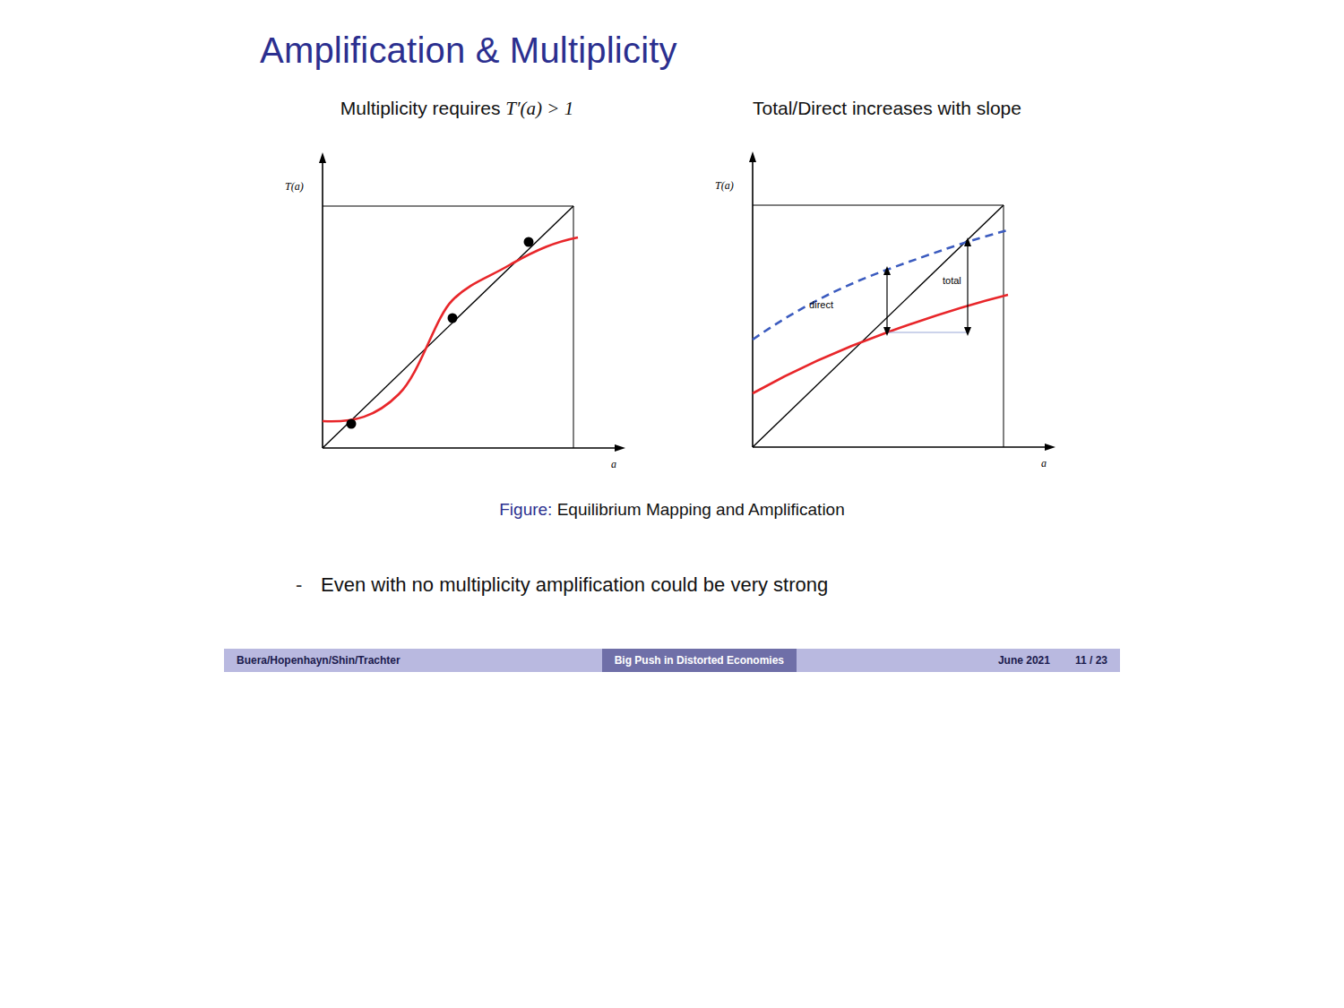Amplification & Multiplicity
Multiplicity requires T′(a) > 1
T(a) a
Total/Direct increases with slope
direct total T(a) a
Figure: Equilibrium Mapping and Amplification
- Even with no multiplicity amplification could be very strong
Buera/Hopenhayn/Shin/Trachter
Big Push in Distorted Economies
June 2021
11 / 23